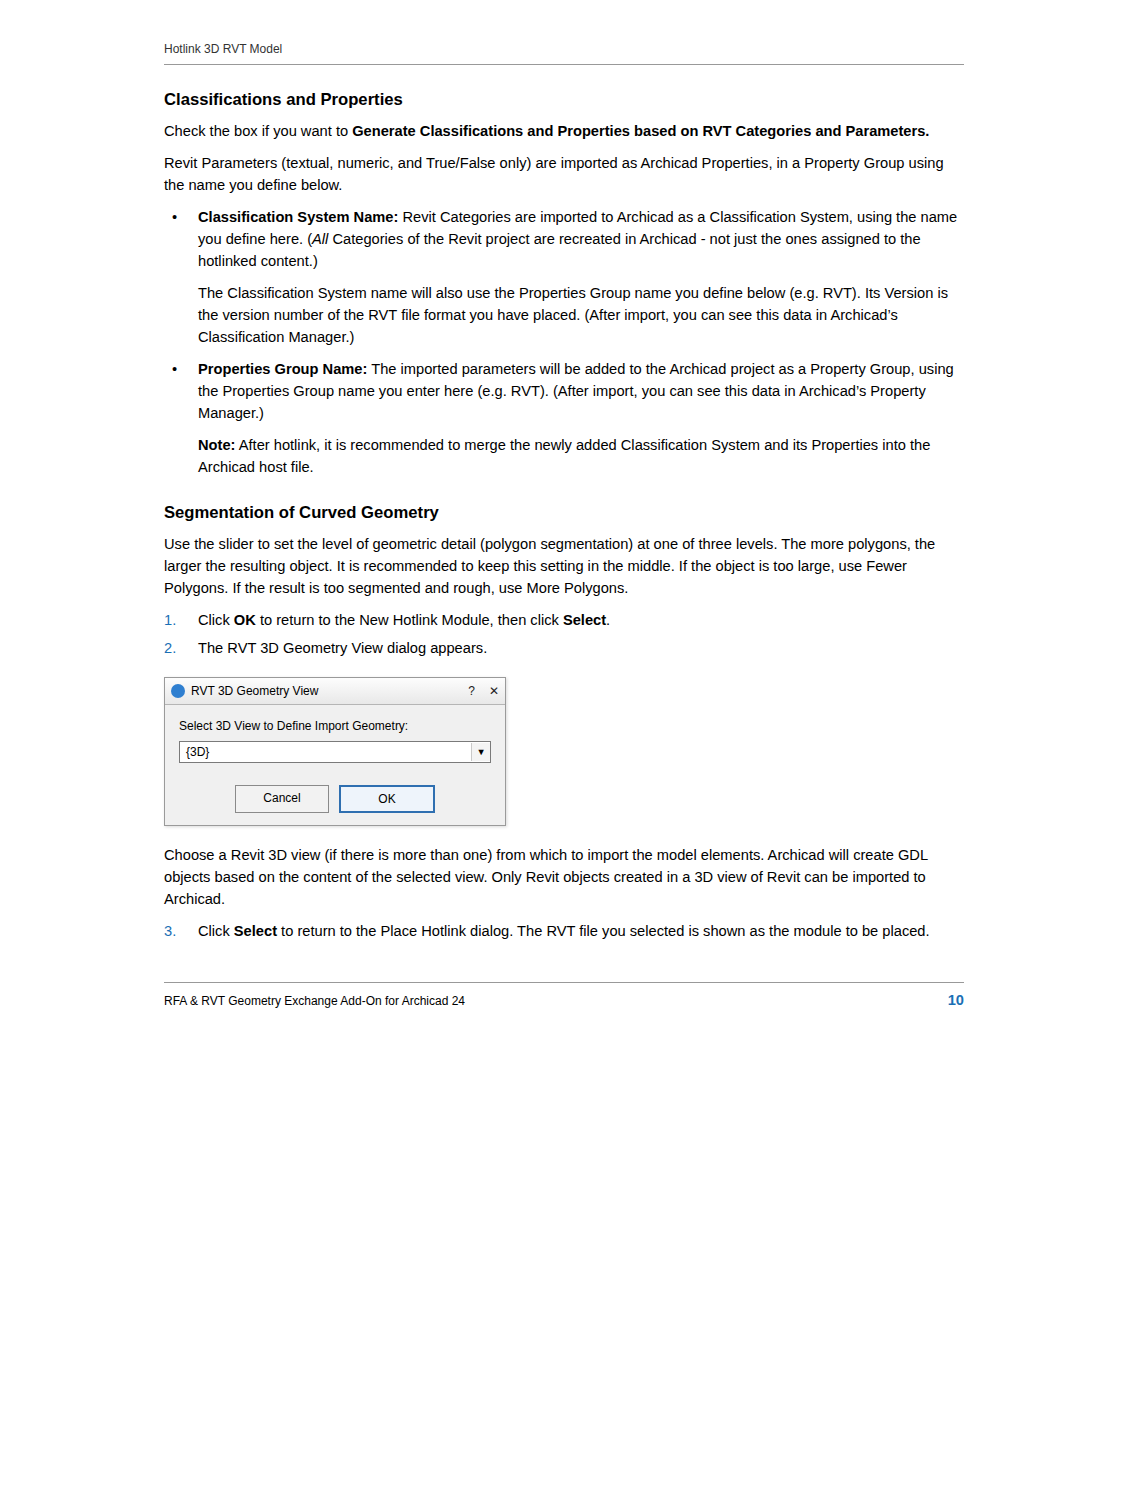Hotlink 3D RVT Model
Classifications and Properties
Check the box if you want to Generate Classifications and Properties based on RVT Categories and Parameters.
Revit Parameters (textual, numeric, and True/False only) are imported as Archicad Properties, in a Property Group using the name you define below.
Classification System Name: Revit Categories are imported to Archicad as a Classification System, using the name you define here. (All Categories of the Revit project are recreated in Archicad - not just the ones assigned to the hotlinked content.)
The Classification System name will also use the Properties Group name you define below (e.g. RVT). Its Version is the version number of the RVT file format you have placed. (After import, you can see this data in Archicad’s Classification Manager.)
Properties Group Name: The imported parameters will be added to the Archicad project as a Property Group, using the Properties Group name you enter here (e.g. RVT). (After import, you can see this data in Archicad’s Property Manager.)
Note: After hotlink, it is recommended to merge the newly added Classification System and its Properties into the Archicad host file.
Segmentation of Curved Geometry
Use the slider to set the level of geometric detail (polygon segmentation) at one of three levels. The more polygons, the larger the resulting object. It is recommended to keep this setting in the middle. If the object is too large, use Fewer Polygons. If the result is too segmented and rough, use More Polygons.
Click OK to return to the New Hotlink Module, then click Select.
The RVT 3D Geometry View dialog appears.
RVT 3D Geometry View
? ✕
Select 3D View to Define Import Geometry:
{3D}
▼
Cancel
OK
Choose a Revit 3D view (if there is more than one) from which to import the model elements. Archicad will create GDL objects based on the content of the selected view. Only Revit objects created in a 3D view of Revit can be imported to Archicad.
Click Select to return to the Place Hotlink dialog. The RVT file you selected is shown as the module to be placed.
RFA & RVT Geometry Exchange Add-On for Archicad 24 10